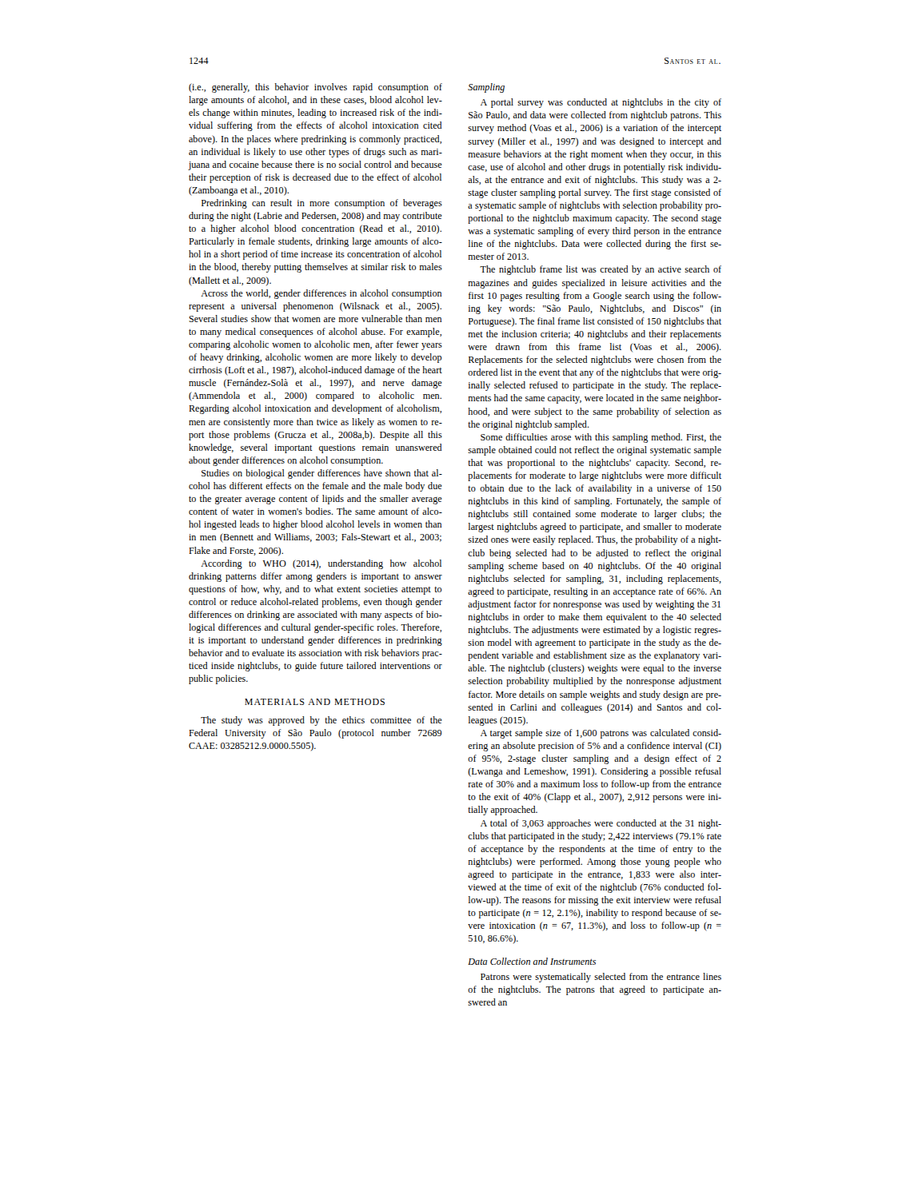1244 Santos et al.
(i.e., generally, this behavior involves rapid consumption of large amounts of alcohol, and in these cases, blood alcohol levels change within minutes, leading to increased risk of the individual suffering from the effects of alcohol intoxication cited above). In the places where predrinking is commonly practiced, an individual is likely to use other types of drugs such as marijuana and cocaine because there is no social control and because their perception of risk is decreased due to the effect of alcohol (Zamboanga et al., 2010).
Predrinking can result in more consumption of beverages during the night (Labrie and Pedersen, 2008) and may contribute to a higher alcohol blood concentration (Read et al., 2010). Particularly in female students, drinking large amounts of alcohol in a short period of time increase its concentration of alcohol in the blood, thereby putting themselves at similar risk to males (Mallett et al., 2009).
Across the world, gender differences in alcohol consumption represent a universal phenomenon (Wilsnack et al., 2005). Several studies show that women are more vulnerable than men to many medical consequences of alcohol abuse. For example, comparing alcoholic women to alcoholic men, after fewer years of heavy drinking, alcoholic women are more likely to develop cirrhosis (Loft et al., 1987), alcohol-induced damage of the heart muscle (Fernández-Solà et al., 1997), and nerve damage (Ammendola et al., 2000) compared to alcoholic men. Regarding alcohol intoxication and development of alcoholism, men are consistently more than twice as likely as women to report those problems (Grucza et al., 2008a,b). Despite all this knowledge, several important questions remain unanswered about gender differences on alcohol consumption.
Studies on biological gender differences have shown that alcohol has different effects on the female and the male body due to the greater average content of lipids and the smaller average content of water in women's bodies. The same amount of alcohol ingested leads to higher blood alcohol levels in women than in men (Bennett and Williams, 2003; Fals-Stewart et al., 2003; Flake and Forste, 2006).
According to WHO (2014), understanding how alcohol drinking patterns differ among genders is important to answer questions of how, why, and to what extent societies attempt to control or reduce alcohol-related problems, even though gender differences on drinking are associated with many aspects of biological differences and cultural gender-specific roles. Therefore, it is important to understand gender differences in predrinking behavior and to evaluate its association with risk behaviors practiced inside nightclubs, to guide future tailored interventions or public policies.
MATERIALS AND METHODS
The study was approved by the ethics committee of the Federal University of São Paulo (protocol number 72689 CAAE: 03285212.9.0000.5505).
Sampling
A portal survey was conducted at nightclubs in the city of São Paulo, and data were collected from nightclub patrons. This survey method (Voas et al., 2006) is a variation of the intercept survey (Miller et al., 1997) and was designed to intercept and measure behaviors at the right moment when they occur, in this case, use of alcohol and other drugs in potentially risk individuals, at the entrance and exit of nightclubs. This study was a 2-stage cluster sampling portal survey. The first stage consisted of a systematic sample of nightclubs with selection probability proportional to the nightclub maximum capacity. The second stage was a systematic sampling of every third person in the entrance line of the nightclubs. Data were collected during the first semester of 2013.
The nightclub frame list was created by an active search of magazines and guides specialized in leisure activities and the first 10 pages resulting from a Google search using the following key words: "São Paulo, Nightclubs, and Discos" (in Portuguese). The final frame list consisted of 150 nightclubs that met the inclusion criteria; 40 nightclubs and their replacements were drawn from this frame list (Voas et al., 2006). Replacements for the selected nightclubs were chosen from the ordered list in the event that any of the nightclubs that were originally selected refused to participate in the study. The replacements had the same capacity, were located in the same neighborhood, and were subject to the same probability of selection as the original nightclub sampled.
Some difficulties arose with this sampling method. First, the sample obtained could not reflect the original systematic sample that was proportional to the nightclubs' capacity. Second, replacements for moderate to large nightclubs were more difficult to obtain due to the lack of availability in a universe of 150 nightclubs in this kind of sampling. Fortunately, the sample of nightclubs still contained some moderate to larger clubs; the largest nightclubs agreed to participate, and smaller to moderate sized ones were easily replaced. Thus, the probability of a nightclub being selected had to be adjusted to reflect the original sampling scheme based on 40 nightclubs. Of the 40 original nightclubs selected for sampling, 31, including replacements, agreed to participate, resulting in an acceptance rate of 66%. An adjustment factor for nonresponse was used by weighting the 31 nightclubs in order to make them equivalent to the 40 selected nightclubs. The adjustments were estimated by a logistic regression model with agreement to participate in the study as the dependent variable and establishment size as the explanatory variable. The nightclub (clusters) weights were equal to the inverse selection probability multiplied by the nonresponse adjustment factor. More details on sample weights and study design are presented in Carlini and colleagues (2014) and Santos and colleagues (2015).
A target sample size of 1,600 patrons was calculated considering an absolute precision of 5% and a confidence interval (CI) of 95%, 2-stage cluster sampling and a design effect of 2 (Lwanga and Lemeshow, 1991). Considering a possible refusal rate of 30% and a maximum loss to follow-up from the entrance to the exit of 40% (Clapp et al., 2007), 2,912 persons were initially approached.
A total of 3,063 approaches were conducted at the 31 nightclubs that participated in the study; 2,422 interviews (79.1% rate of acceptance by the respondents at the time of entry to the nightclubs) were performed. Among those young people who agreed to participate in the entrance, 1,833 were also interviewed at the time of exit of the nightclub (76% conducted follow-up). The reasons for missing the exit interview were refusal to participate (n = 12, 2.1%), inability to respond because of severe intoxication (n = 67, 11.3%), and loss to follow-up (n = 510, 86.6%).
Data Collection and Instruments
Patrons were systematically selected from the entrance lines of the nightclubs. The patrons that agreed to participate answered an